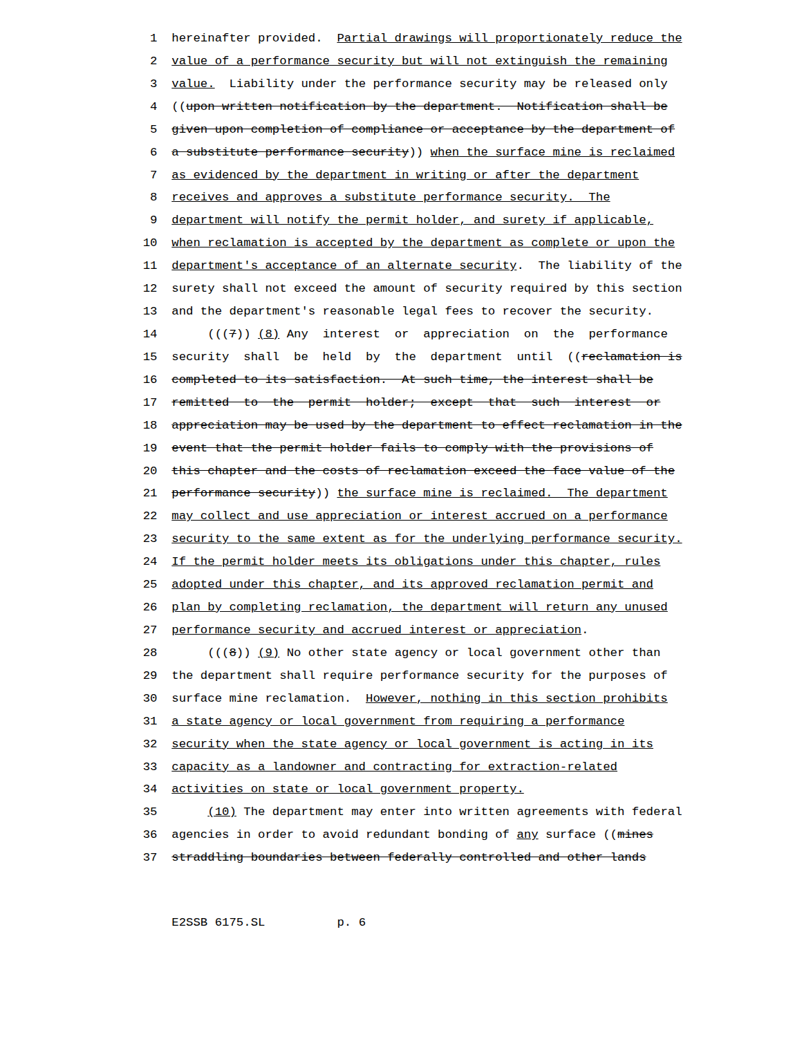1 hereinafter provided. Partial drawings will proportionately reduce the
2 value of a performance security but will not extinguish the remaining
3 value. Liability under the performance security may be released only
4((upon written notification by the department. Notification shall be
5 given upon completion of compliance or acceptance by the department of
6 a substitute performance security)) when the surface mine is reclaimed
7 as evidenced by the department in writing or after the department
8 receives and approves a substitute performance security. The
9 department will notify the permit holder, and surety if applicable,
10 when reclamation is accepted by the department as complete or upon the
11 department's acceptance of an alternate security. The liability of the
12 surety shall not exceed the amount of security required by this section
13 and the department's reasonable legal fees to recover the security.
14 (((7)) (8) Any interest or appreciation on the performance
15 security shall be held by the department until ((reclamation is
16 completed to its satisfaction. At such time, the interest shall be
17 remitted to the permit holder; except that such interest or
18 appreciation may be used by the department to effect reclamation in the
19 event that the permit holder fails to comply with the provisions of
20 this chapter and the costs of reclamation exceed the face value of the
21 performance security)) the surface mine is reclaimed. The department
22 may collect and use appreciation or interest accrued on a performance
23 security to the same extent as for the underlying performance security.
24 If the permit holder meets its obligations under this chapter, rules
25 adopted under this chapter, and its approved reclamation permit and
26 plan by completing reclamation, the department will return any unused
27 performance security and accrued interest or appreciation.
28 (((8)) (9) No other state agency or local government other than
29 the department shall require performance security for the purposes of
30 surface mine reclamation. However, nothing in this section prohibits
31 a state agency or local government from requiring a performance
32 security when the state agency or local government is acting in its
33 capacity as a landowner and contracting for extraction-related
34 activities on state or local government property.
35 (10) The department may enter into written agreements with federal
36 agencies in order to avoid redundant bonding of any surface ((mines
37 straddling boundaries between federally controlled and other lands
E2SSB 6175.SL p. 6